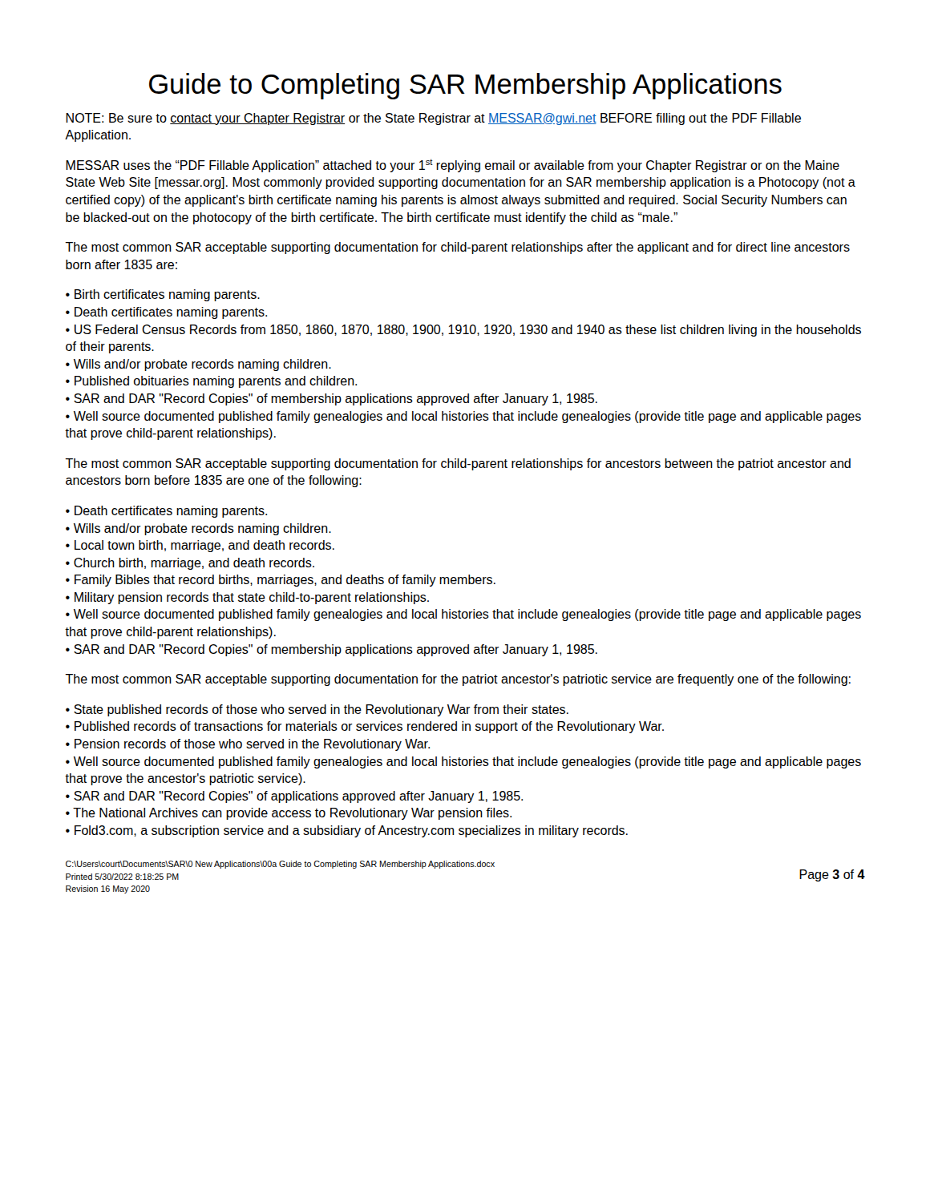Guide to Completing SAR Membership Applications
NOTE: Be sure to contact your Chapter Registrar or the State Registrar at MESSAR@gwi.net BEFORE filling out the PDF Fillable Application.
MESSAR uses the “PDF Fillable Application” attached to your 1st replying email or available from your Chapter Registrar or on the Maine State Web Site [messar.org]. Most commonly provided supporting documentation for an SAR membership application is a Photocopy (not a certified copy) of the applicant's birth certificate naming his parents is almost always submitted and required. Social Security Numbers can be blacked-out on the photocopy of the birth certificate. The birth certificate must identify the child as “male.”
The most common SAR acceptable supporting documentation for child-parent relationships after the applicant and for direct line ancestors born after 1835 are:
• Birth certificates naming parents.
• Death certificates naming parents.
• US Federal Census Records from 1850, 1860, 1870, 1880, 1900, 1910, 1920, 1930 and 1940 as these list children living in the households of their parents.
• Wills and/or probate records naming children.
• Published obituaries naming parents and children.
• SAR and DAR "Record Copies" of membership applications approved after January 1, 1985.
• Well source documented published family genealogies and local histories that include genealogies (provide title page and applicable pages that prove child-parent relationships).
The most common SAR acceptable supporting documentation for child-parent relationships for ancestors between the patriot ancestor and ancestors born before 1835 are one of the following:
• Death certificates naming parents.
• Wills and/or probate records naming children.
• Local town birth, marriage, and death records.
• Church birth, marriage, and death records.
• Family Bibles that record births, marriages, and deaths of family members.
• Military pension records that state child-to-parent relationships.
• Well source documented published family genealogies and local histories that include genealogies (provide title page and applicable pages that prove child-parent relationships).
• SAR and DAR "Record Copies" of membership applications approved after January 1, 1985.
The most common SAR acceptable supporting documentation for the patriot ancestor's patriotic service are frequently one of the following:
• State published records of those who served in the Revolutionary War from their states.
• Published records of transactions for materials or services rendered in support of the Revolutionary War.
• Pension records of those who served in the Revolutionary War.
• Well source documented published family genealogies and local histories that include genealogies (provide title page and applicable pages that prove the ancestor's patriotic service).
• SAR and DAR "Record Copies" of applications approved after January 1, 1985.
• The National Archives can provide access to Revolutionary War pension files.
• Fold3.com, a subscription service and a subsidiary of Ancestry.com specializes in military records.
C:\Users\court\Documents\SAR\0 New Applications\00a Guide to Completing SAR Membership Applications.docx
Printed 5/30/2022 8:18:25 PM
Revision 16 May 2020
Page 3 of 4